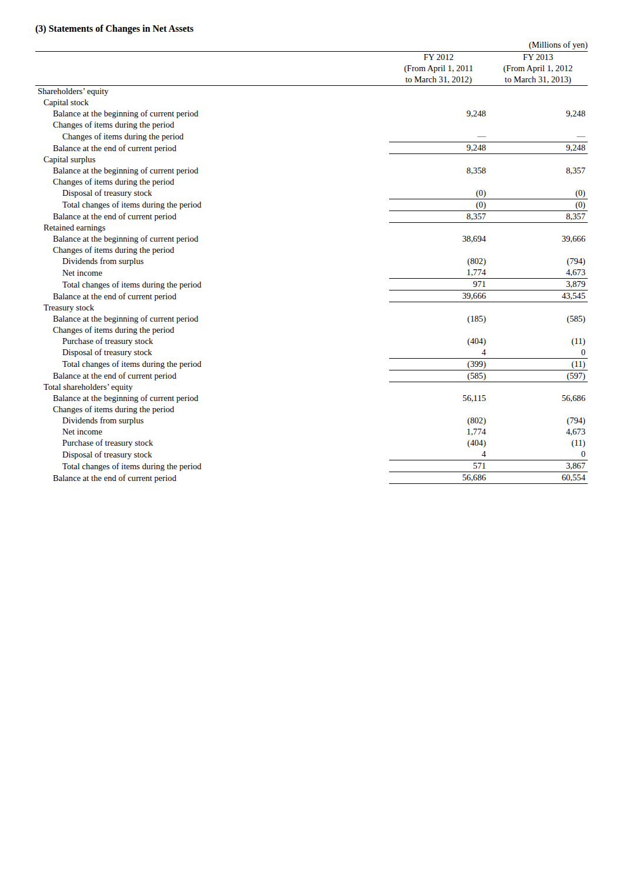(3) Statements of Changes in Net Assets
(Millions of yen)
| | FY 2012 | FY 2013 |
| --- | --- | --- |
| | (From April 1, 2011 | (From April 1, 2012 |
| | to March 31, 2012) | to March 31, 2013) |
| Shareholders’ equity | | |
| Capital stock | | |
| Balance at the beginning of current period | 9,248 | 9,248 |
| Changes of items during the period | | |
| Changes of items during the period | — | — |
| Balance at the end of current period | 9,248 | 9,248 |
| Capital surplus | | |
| Balance at the beginning of current period | 8,358 | 8,357 |
| Changes of items during the period | | |
| Disposal of treasury stock | (0) | (0) |
| Total changes of items during the period | (0) | (0) |
| Balance at the end of current period | 8,357 | 8,357 |
| Retained earnings | | |
| Balance at the beginning of current period | 38,694 | 39,666 |
| Changes of items during the period | | |
| Dividends from surplus | (802) | (794) |
| Net income | 1,774 | 4,673 |
| Total changes of items during the period | 971 | 3,879 |
| Balance at the end of current period | 39,666 | 43,545 |
| Treasury stock | | |
| Balance at the beginning of current period | (185) | (585) |
| Changes of items during the period | | |
| Purchase of treasury stock | (404) | (11) |
| Disposal of treasury stock | 4 | 0 |
| Total changes of items during the period | (399) | (11) |
| Balance at the end of current period | (585) | (597) |
| Total shareholders’ equity | | |
| Balance at the beginning of current period | 56,115 | 56,686 |
| Changes of items during the period | | |
| Dividends from surplus | (802) | (794) |
| Net income | 1,774 | 4,673 |
| Purchase of treasury stock | (404) | (11) |
| Disposal of treasury stock | 4 | 0 |
| Total changes of items during the period | 571 | 3,867 |
| Balance at the end of current period | 56,686 | 60,554 |